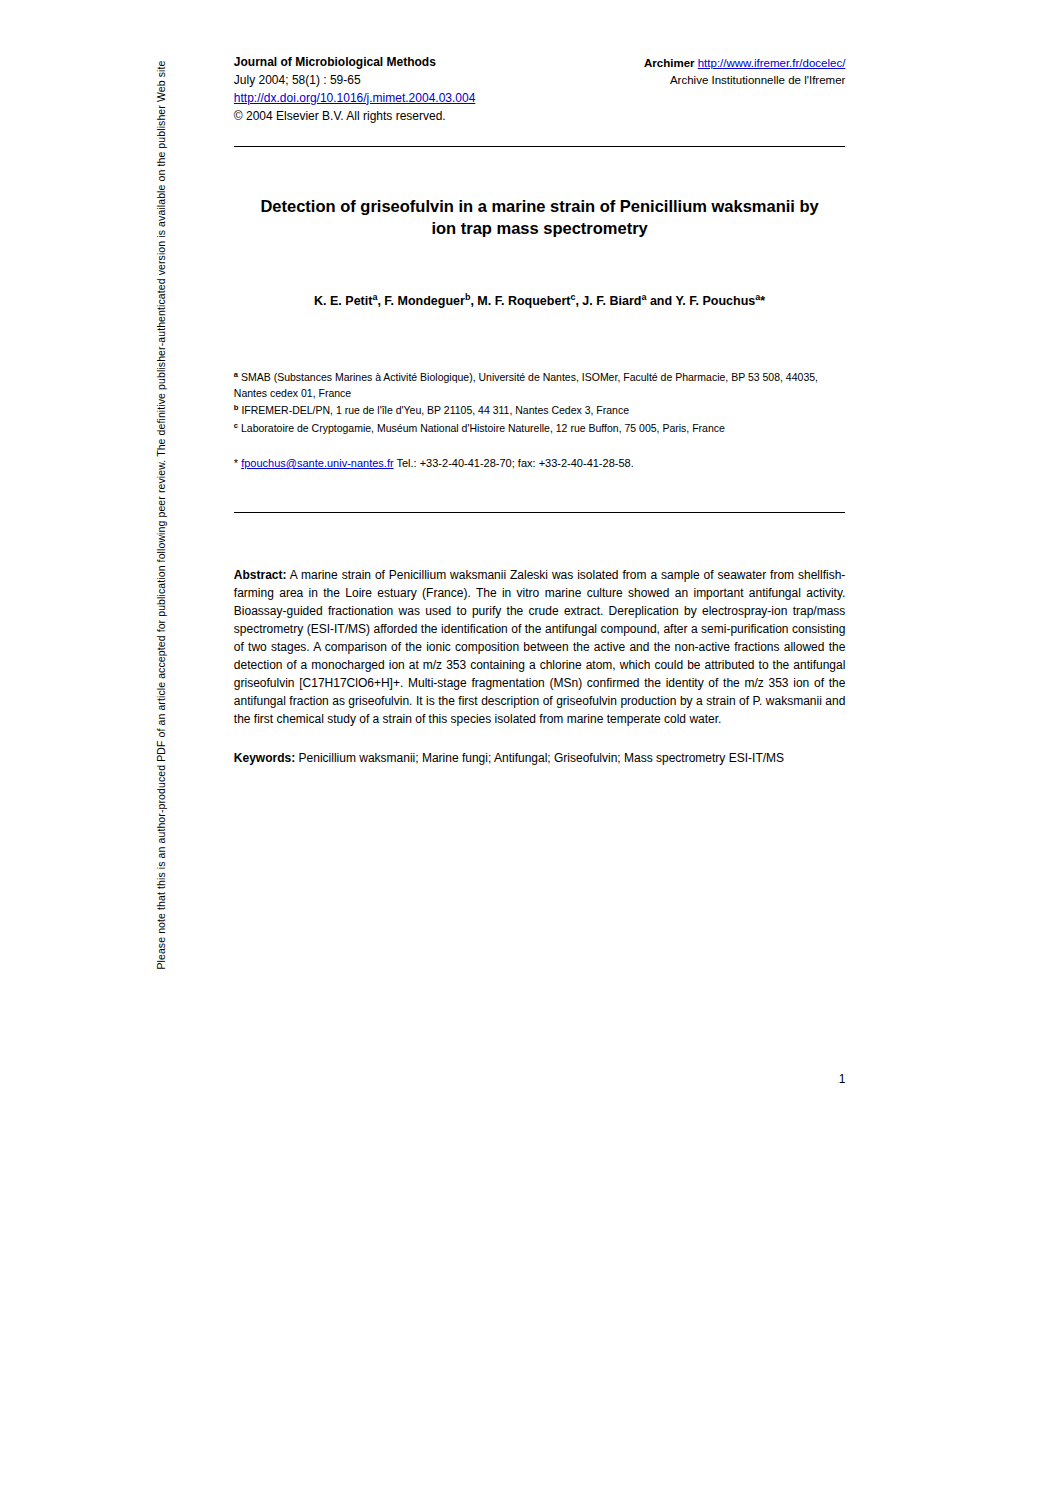Please note that this is an author-produced PDF of an article accepted for publication following peer review. The definitive publisher-authenticated version is available on the publisher Web site
Journal of Microbiological Methods
July 2004; 58(1) : 59-65
http://dx.doi.org/10.1016/j.mimet.2004.03.004
© 2004 Elsevier B.V. All rights reserved.
Archimer http://www.ifremer.fr/docelec/
Archive Institutionnelle de l'Ifremer
Detection of griseofulvin in a marine strain of Penicillium waksmanii by
ion trap mass spectrometry
K. E. Petita, F. Mondeguerb, M. F. Roquebertc, J. F. Biarda and Y. F. Pouchusa*
a SMAB (Substances Marines à Activité Biologique), Université de Nantes, ISOMer, Faculté de Pharmacie, BP 53 508, 44035, Nantes cedex 01, France
b IFREMER-DEL/PN, 1 rue de l'île d'Yeu, BP 21105, 44 311, Nantes Cedex 3, France
c Laboratoire de Cryptogamie, Muséum National d'Histoire Naturelle, 12 rue Buffon, 75 005, Paris, France
* fpouchus@sante.univ-nantes.fr Tel.: +33-2-40-41-28-70; fax: +33-2-40-41-28-58.
Abstract: A marine strain of Penicillium waksmanii Zaleski was isolated from a sample of seawater from shellfish-farming area in the Loire estuary (France). The in vitro marine culture showed an important antifungal activity. Bioassay-guided fractionation was used to purify the crude extract. Dereplication by electrospray-ion trap/mass spectrometry (ESI-IT/MS) afforded the identification of the antifungal compound, after a semi-purification consisting of two stages. A comparison of the ionic composition between the active and the non-active fractions allowed the detection of a monocharged ion at m/z 353 containing a chlorine atom, which could be attributed to the antifungal griseofulvin [C17H17ClO6+H]+. Multi-stage fragmentation (MSn) confirmed the identity of the m/z 353 ion of the antifungal fraction as griseofulvin. It is the first description of griseofulvin production by a strain of P. waksmanii and the first chemical study of a strain of this species isolated from marine temperate cold water.
Keywords: Penicillium waksmanii; Marine fungi; Antifungal; Griseofulvin; Mass spectrometry ESI-IT/MS
1